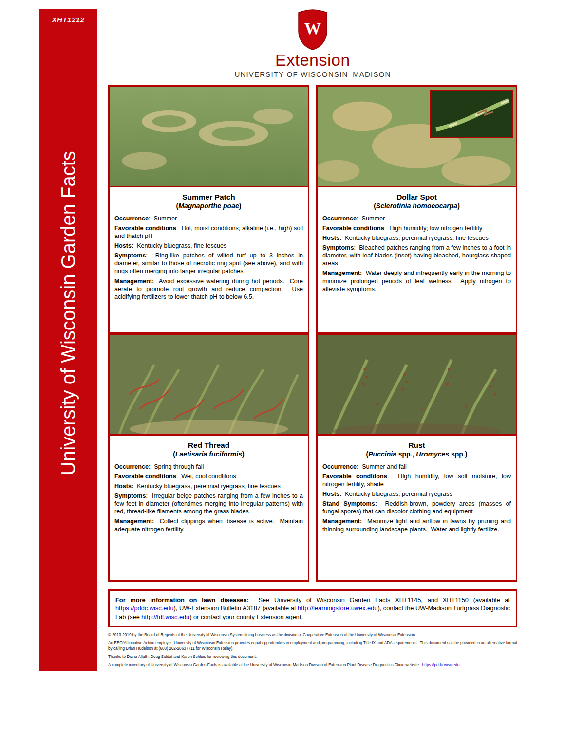XHT1212
University of Wisconsin Garden Facts
W
Extension
UNIVERSITY OF WISCONSIN–MADISON
Summer Patch
(Magnaporthe poae)
Occurrence: Summer
Favorable conditions: Hot, moist conditions; alkaline (i.e., high) soil and thatch pH
Hosts: Kentucky bluegrass, fine fescues
Symptoms: Ring-like patches of wilted turf up to 3 inches in diameter, similar to those of necrotic ring spot (see above), and with rings often merging into larger irregular patches
Management: Avoid excessive watering during hot periods. Core aerate to promote root growth and reduce compaction. Use acidifying fertilizers to lower thatch pH to below 6.5.
Dollar Spot
(Sclerotinia homoeocarpa)
Occurrence: Summer
Favorable conditions: High humidity; low nitrogen fertility
Hosts: Kentucky bluegrass, perennial ryegrass, fine fescues
Symptoms: Bleached patches ranging from a few inches to a foot in diameter, with leaf blades (inset) having bleached, hourglass-shaped areas
Management: Water deeply and infrequently early in the morning to minimize prolonged periods of leaf wetness. Apply nitrogen to alleviate symptoms.
Red Thread
(Laetisaria fuciformis)
Occurrence: Spring through fall
Favorable conditions: Wet, cool conditions
Hosts: Kentucky bluegrass, perennial ryegrass, fine fescues
Symptoms: Irregular beige patches ranging from a few inches to a few feet in diameter (oftentimes merging into irregular patterns) with red, thread-like filaments among the grass blades
Management: Collect clippings when disease is active. Maintain adequate nitrogen fertility.
Rust
(Puccinia spp., Uromyces spp.)
Occurrence: Summer and fall
Favorable conditions: High humidity, low soil moisture, low nitrogen fertility, shade
Hosts: Kentucky bluegrass, perennial ryegrass
Stand Symptoms: Reddish-brown, powdery areas (masses of fungal spores) that can discolor clothing and equipment
Management: Maximize light and airflow in lawns by pruning and thinning surrounding landscape plants. Water and lightly fertilize.
For more information on lawn diseases: See University of Wisconsin Garden Facts XHT1145, and XHT1150 (available at https://pddc.wisc.edu), UW-Extension Bulletin A3187 (available at http://learningstore.uwex.edu), contact the UW-Madison Turfgrass Diagnostic Lab (see http://tdl.wisc.edu) or contact your county Extension agent.
© 2013-2019 by the Board of Regents of the University of Wisconsin System doing business as the division of Cooperative Extension of the University of Wisconsin Extension.
An EEO/Affirmative Action employer, University of Wisconsin Extension provides equal opportunities in employment and programming, including Title IX and ADA requirements. This document can be provided in an alternative format by calling Brian Hudelson at (608) 262-2863 (711 for Wisconsin Relay).
Thanks to Diana Alfuth, Doug Soldat and Karen Schleis for reviewing this document.
A complete inventory of University of Wisconsin Garden Facts is available at the University of Wisconsin-Madison Division of Extension Plant Disease Diagnostics Clinic website: https://pddc.wisc.edu.